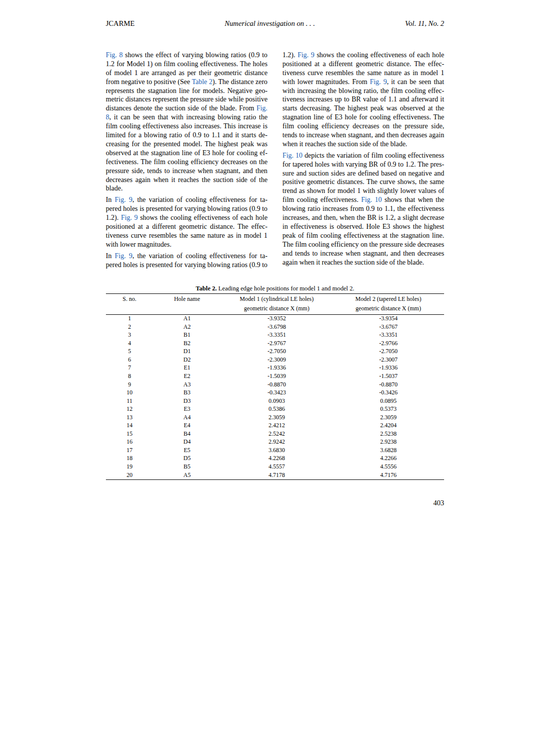JCARME
Numerical investigation on . . .
Vol. 11, No. 2
Fig. 8 shows the effect of varying blowing ratios (0.9 to 1.2 for Model 1) on film cooling effectiveness. The holes of model 1 are arranged as per their geometric distance from negative to positive (See Table 2). The distance zero represents the stagnation line for models. Negative geometric distances represent the pressure side while positive distances denote the suction side of the blade. From Fig. 8, it can be seen that with increasing blowing ratio the film cooling effectiveness also increases. This increase is limited for a blowing ratio of 0.9 to 1.1 and it starts decreasing for the presented model. The highest peak was observed at the stagnation line of E3 hole for cooling effectiveness. The film cooling efficiency decreases on the pressure side, tends to increase when stagnant, and then decreases again when it reaches the suction side of the blade.
In Fig. 9, the variation of cooling effectiveness for tapered holes is presented for varying blowing ratios (0.9 to 1.2). Fig. 9 shows the cooling effectiveness of each hole positioned at a different geometric distance. The effectiveness curve resembles the same nature as in model 1 with lower magnitudes.
In Fig. 9, the variation of cooling effectiveness for tapered holes is presented for varying blowing ratios (0.9 to 1.2). Fig. 9 shows the cooling effectiveness of each hole positioned at a different geometric distance. The effectiveness curve resembles the same nature as in model 1 with lower magnitudes. From Fig. 9, it can be seen that with increasing the blowing ratio, the film cooling effectiveness increases up to BR value of 1.1 and afterward it starts decreasing. The highest peak was observed at the stagnation line of E3 hole for cooling effectiveness. The film cooling efficiency decreases on the pressure side, tends to increase when stagnant, and then decreases again when it reaches the suction side of the blade.
Fig. 10 depicts the variation of film cooling effectiveness for tapered holes with varying BR of 0.9 to 1.2. The pressure and suction sides are defined based on negative and positive geometric distances. The curve shows, the same trend as shown for model 1 with slightly lower values of film cooling effectiveness. Fig. 10 shows that when the blowing ratio increases from 0.9 to 1.1, the effectiveness increases, and then, when the BR is 1.2, a slight decrease in effectiveness is observed. Hole E3 shows the highest peak of film cooling effectiveness at the stagnation line. The film cooling efficiency on the pressure side decreases and tends to increase when stagnant, and then decreases again when it reaches the suction side of the blade.
Table 2. Leading edge hole positions for model 1 and model 2.
| S. no. | Hole name | Model 1 (cylindrical LE holes) | Model 2 (tapered LE holes) |
| --- | --- | --- | --- |
| | | geometric distance X (mm) | geometric distance X (mm) |
| 1 | A1 | -3.9352 | -3.9354 |
| 2 | A2 | -3.6798 | -3.6767 |
| 3 | B1 | -3.3351 | -3.3351 |
| 4 | B2 | -2.9767 | -2.9766 |
| 5 | D1 | -2.7050 | -2.7050 |
| 6 | D2 | -2.3009 | -2.3007 |
| 7 | E1 | -1.9336 | -1.9336 |
| 8 | E2 | -1.5039 | -1.5037 |
| 9 | A3 | -0.8870 | -0.8870 |
| 10 | B3 | -0.3423 | -0.3426 |
| 11 | D3 | 0.0903 | 0.0895 |
| 12 | E3 | 0.5386 | 0.5373 |
| 13 | A4 | 2.3059 | 2.3059 |
| 14 | E4 | 2.4212 | 2.4204 |
| 15 | B4 | 2.5242 | 2.5238 |
| 16 | D4 | 2.9242 | 2.9238 |
| 17 | E5 | 3.6830 | 3.6828 |
| 18 | D5 | 4.2268 | 4.2266 |
| 19 | B5 | 4.5557 | 4.5556 |
| 20 | A5 | 4.7178 | 4.7176 |
403